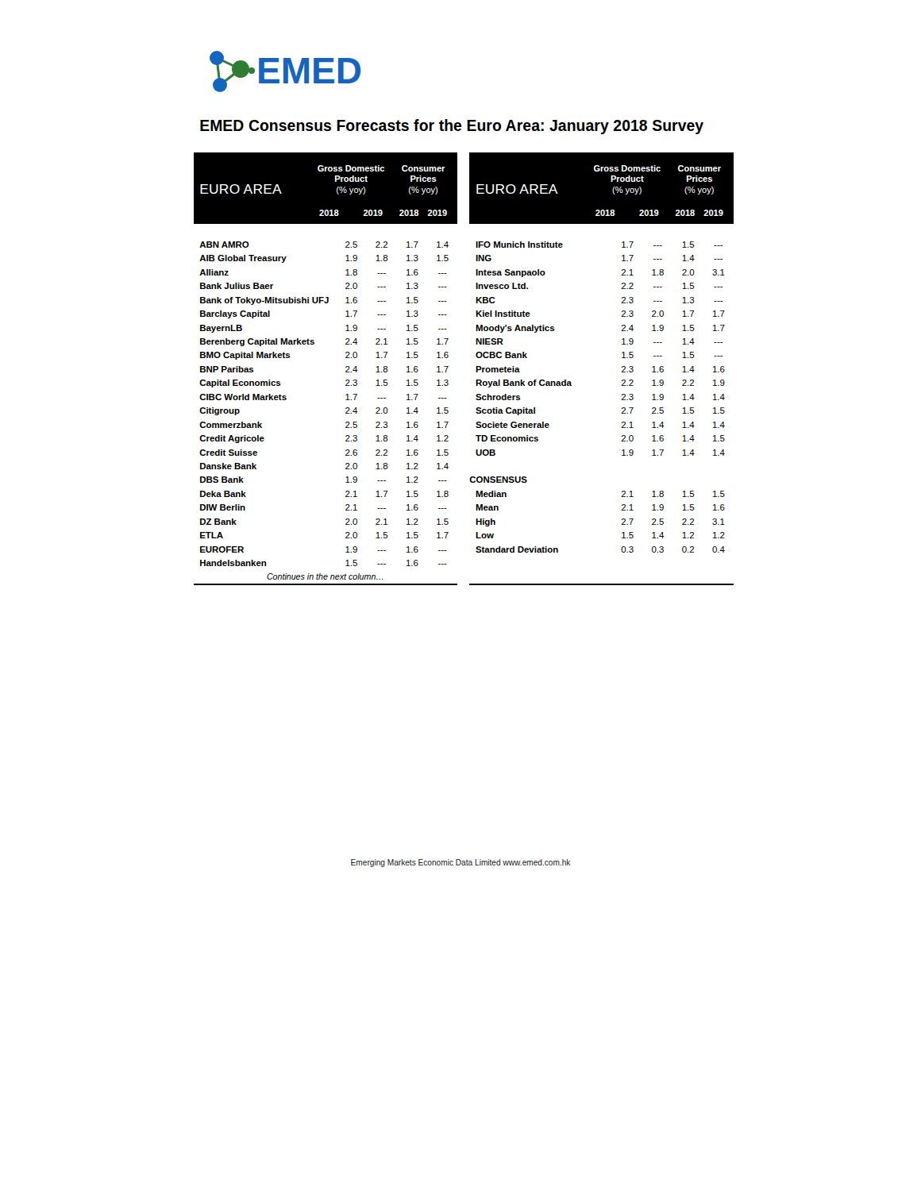EMED
EMED Consensus Forecasts for the Euro Area: January 2018 Survey
| EURO AREA | Gross Domestic Product (% yoy) | Consumer Prices (% yoy) |
| | 2018 | 2019 | 2018 | 2019 |
| ABN AMRO | 2.5 | 2.2 | 1.7 | 1.4 |
| AIB Global Treasury | 1.9 | 1.8 | 1.3 | 1.5 |
| Allianz | 1.8 | --- | 1.6 | --- |
| Bank Julius Baer | 2.0 | --- | 1.3 | --- |
| Bank of Tokyo-Mitsubishi UFJ | 1.6 | --- | 1.5 | --- |
| Barclays Capital | 1.7 | --- | 1.3 | --- |
| BayernLB | 1.9 | --- | 1.5 | --- |
| Berenberg Capital Markets | 2.4 | 2.1 | 1.5 | 1.7 |
| BMO Capital Markets | 2.0 | 1.7 | 1.5 | 1.6 |
| BNP Paribas | 2.4 | 1.8 | 1.6 | 1.7 |
| Capital Economics | 2.3 | 1.5 | 1.5 | 1.3 |
| CIBC World Markets | 1.7 | --- | 1.7 | --- |
| Citigroup | 2.4 | 2.0 | 1.4 | 1.5 |
| Commerzbank | 2.5 | 2.3 | 1.6 | 1.7 |
| Credit Agricole | 2.3 | 1.8 | 1.4 | 1.2 |
| Credit Suisse | 2.6 | 2.2 | 1.6 | 1.5 |
| Danske Bank | 2.0 | 1.8 | 1.2 | 1.4 |
| DBS Bank | 1.9 | --- | 1.2 | --- |
| Deka Bank | 2.1 | 1.7 | 1.5 | 1.8 |
| DIW Berlin | 2.1 | --- | 1.6 | --- |
| DZ Bank | 2.0 | 2.1 | 1.2 | 1.5 |
| ETLA | 2.0 | 1.5 | 1.5 | 1.7 |
| EUROFER | 1.9 | --- | 1.6 | --- |
| Handelsbanken | 1.5 | --- | 1.6 | --- |
| Continues in the next column… |
| EURO AREA | Gross Domestic Product (% yoy) | Consumer Prices (% yoy) |
| | 2018 | 2019 | 2018 | 2019 |
| IFO Munich Institute | 1.7 | --- | 1.5 | --- |
| ING | 1.7 | --- | 1.4 | --- |
| Intesa Sanpaolo | 2.1 | 1.8 | 2.0 | 3.1 |
| Invesco Ltd. | 2.2 | --- | 1.5 | --- |
| KBC | 2.3 | --- | 1.3 | --- |
| Kiel Institute | 2.3 | 2.0 | 1.7 | 1.7 |
| Moody's Analytics | 2.4 | 1.9 | 1.5 | 1.7 |
| NIESR | 1.9 | --- | 1.4 | --- |
| OCBC Bank | 1.5 | --- | 1.5 | --- |
| Prometeia | 2.3 | 1.6 | 1.4 | 1.6 |
| Royal Bank of Canada | 2.2 | 1.9 | 2.2 | 1.9 |
| Schroders | 2.3 | 1.9 | 1.4 | 1.4 |
| Scotia Capital | 2.7 | 2.5 | 1.5 | 1.5 |
| Societe Generale | 2.1 | 1.4 | 1.4 | 1.4 |
| TD Economics | 2.0 | 1.6 | 1.4 | 1.5 |
| UOB | 1.9 | 1.7 | 1.4 | 1.4 |
| CONSENSUS |
| Median | 2.1 | 1.8 | 1.5 | 1.5 |
| Mean | 2.1 | 1.9 | 1.5 | 1.6 |
| High | 2.7 | 2.5 | 2.2 | 3.1 |
| Low | 1.5 | 1.4 | 1.2 | 1.2 |
| Standard Deviation | 0.3 | 0.3 | 0.2 | 0.4 |
Emerging Markets Economic Data Limited www.emed.com.hk